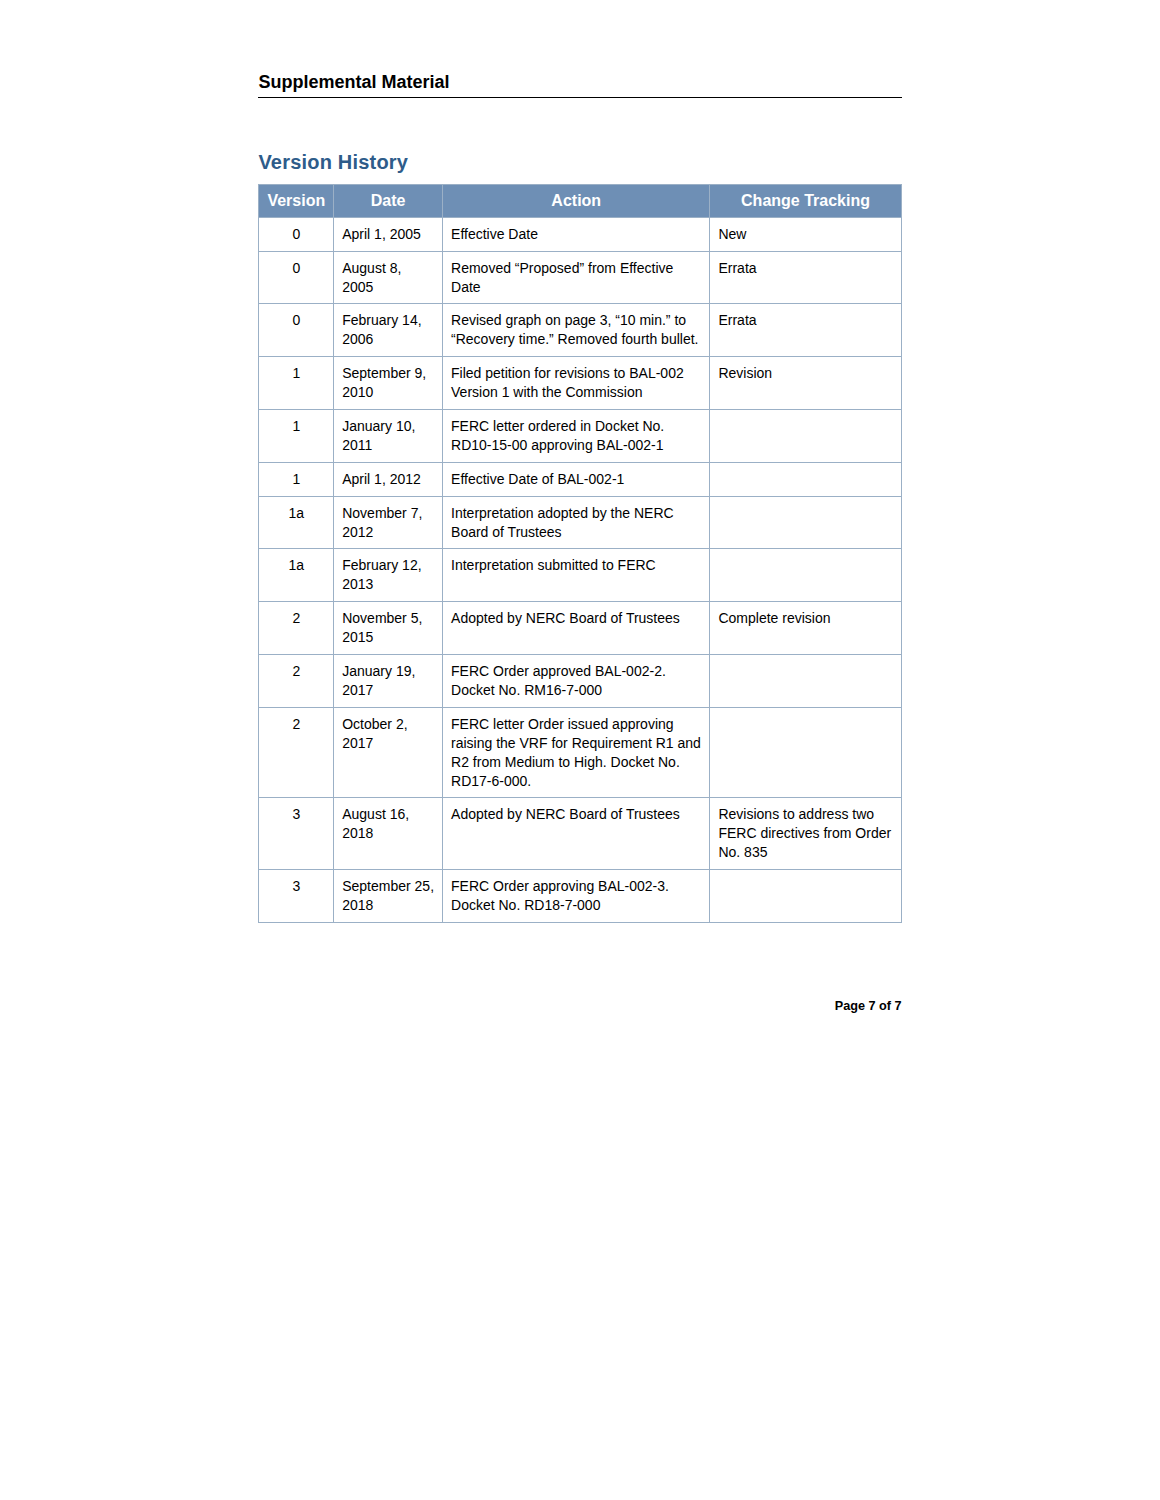Supplemental Material
Version History
| Version | Date | Action | Change Tracking |
| --- | --- | --- | --- |
| 0 | April 1, 2005 | Effective Date | New |
| 0 | August 8, 2005 | Removed “Proposed” from Effective Date | Errata |
| 0 | February 14, 2006 | Revised graph on page 3, “10 min.” to “Recovery time.” Removed fourth bullet. | Errata |
| 1 | September 9, 2010 | Filed petition for revisions to BAL-002 Version 1 with the Commission | Revision |
| 1 | January 10, 2011 | FERC letter ordered in Docket No. RD10-15-00 approving BAL-002-1 | |
| 1 | April 1, 2012 | Effective Date of BAL-002-1 | |
| 1a | November 7, 2012 | Interpretation adopted by the NERC Board of Trustees | |
| 1a | February 12, 2013 | Interpretation submitted to FERC | |
| 2 | November 5, 2015 | Adopted by NERC Board of Trustees | Complete revision |
| 2 | January 19, 2017 | FERC Order approved BAL-002-2. Docket No. RM16-7-000 | |
| 2 | October 2, 2017 | FERC letter Order issued approving raising the VRF for Requirement R1 and R2 from Medium to High. Docket No. RD17-6-000. | |
| 3 | August 16, 2018 | Adopted by NERC Board of Trustees | Revisions to address two FERC directives from Order No. 835 |
| 3 | September 25, 2018 | FERC Order approving BAL-002-3. Docket No. RD18-7-000 | |
Page 7 of 7